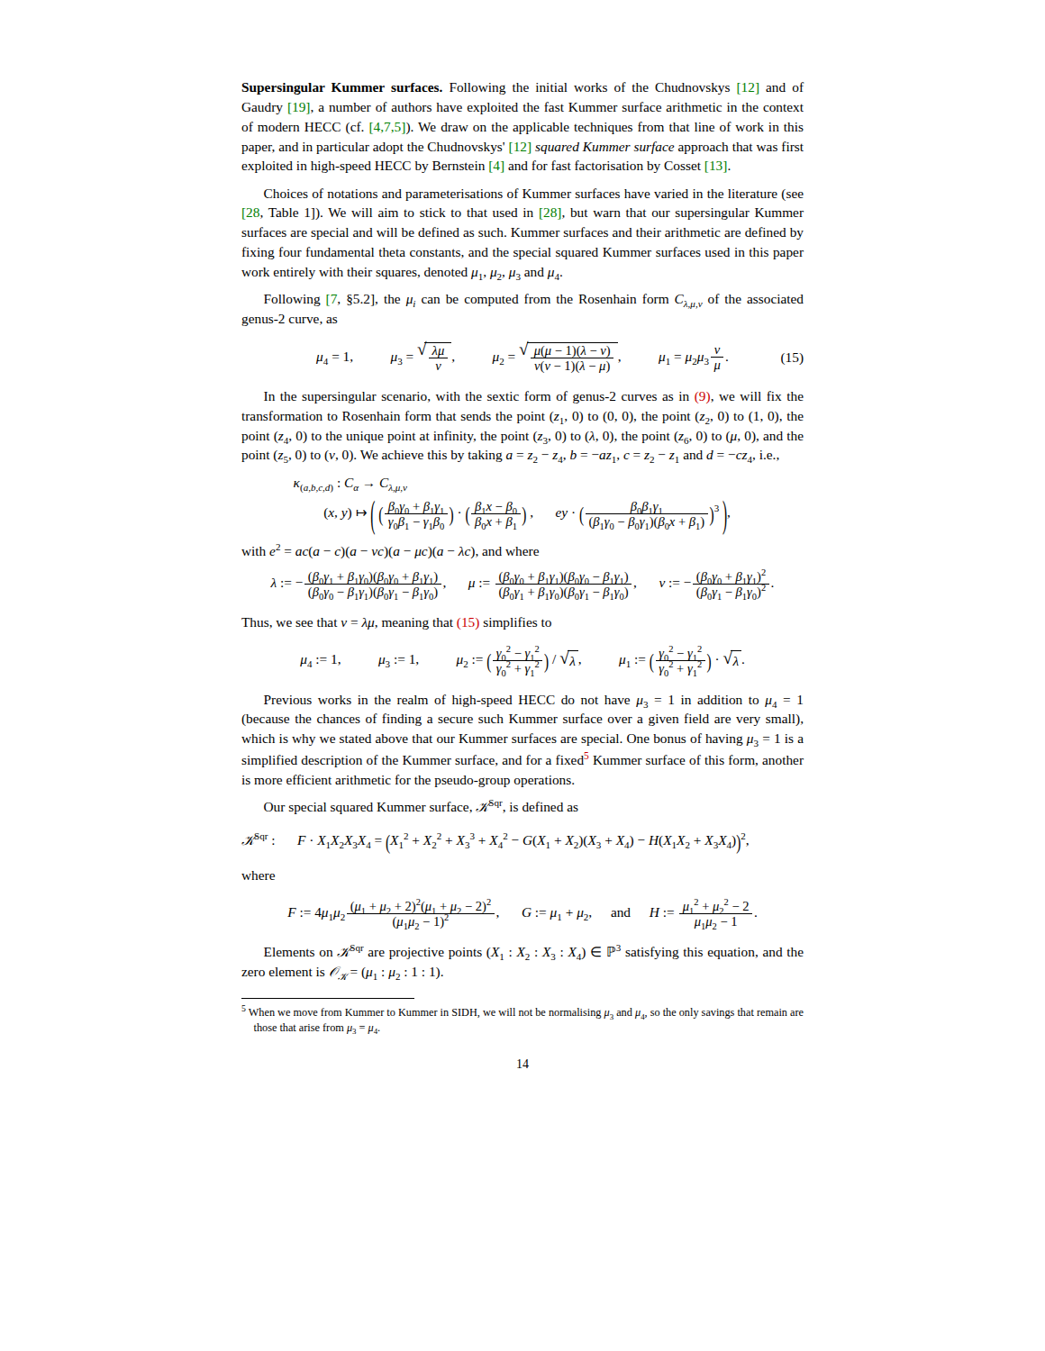Supersingular Kummer surfaces. Following the initial works of the Chudnovskys [12] and of Gaudry [19], a number of authors have exploited the fast Kummer surface arithmetic in the context of modern HECC (cf. [4,7,5]). We draw on the applicable techniques from that line of work in this paper, and in particular adopt the Chudnovskys' [12] squared Kummer surface approach that was first exploited in high-speed HECC by Bernstein [4] and for fast factorisation by Cosset [13].
Choices of notations and parameterisations of Kummer surfaces have varied in the literature (see [28, Table 1]). We will aim to stick to that used in [28], but warn that our supersingular Kummer surfaces are special and will be defined as such. Kummer surfaces and their arithmetic are defined by fixing four fundamental theta constants, and the special squared Kummer surfaces used in this paper work entirely with their squares, denoted μ1, μ2, μ3 and μ4.
Following [7, §5.2], the μi can be computed from the Rosenhain form Cλ,μ,ν of the associated genus-2 curve, as
μ4 = 1, μ3 = λμ ν, μ2 = μ(μ − 1)(λ − ν) ν(ν − 1)(λ − μ), μ1 = μ2μ3νμ. (15)
In the supersingular scenario, with the sextic form of genus-2 curves as in (9), we will fix the transformation to Rosenhain form that sends the point (z1, 0) to (0, 0), the point (z2, 0) to (1, 0), the point (z4, 0) to the unique point at infinity, the point (z3, 0) to (λ, 0), the point (z6, 0) to (μ, 0), and the point (z5, 0) to (ν, 0). We achieve this by taking a = z2 − z4, b = −az1, c = z2 − z1 and d = −cz4, i.e.,
κ(a,b,c,d) : Cα → Cλ,μ,ν
(x, y) ↦ ( (β0γ0 + β1γ1 γ0β1 − γ1β0) · (β1x − β0 β0x + β1) , ey · (β0β1γ1(β1γ0 − β0γ1)(β0x + β1))3 ),
with e2 = ac(a − c)(a − νc)(a − μc)(a − λc), and where
λ := −(β0γ1 + β1γ0)(β0γ0 + β1γ1)(β0γ0 − β1γ1)(β0γ1 − β1γ0), μ := (β0γ0 + β1γ1)(β0γ0 − β1γ1)(β0γ1 + β1γ0)(β0γ1 − β1γ0), ν := −(β0γ0 + β1γ1)2(β0γ1 − β1γ0)2.
Thus, we see that ν = λμ, meaning that (15) simplifies to
μ4 := 1, μ3 := 1, μ2 := (γ02 − γ12 γ02 + γ12) / λ, μ1 := (γ02 − γ12 γ02 + γ12) · λ.
Previous works in the realm of high-speed HECC do not have μ3 = 1 in addition to μ4 = 1 (because the chances of finding a secure such Kummer surface over a given field are very small), which is why we stated above that our Kummer surfaces are special. One bonus of having μ3 = 1 is a simplified description of the Kummer surface, and for a fixed5 Kummer surface of this form, another is more efficient arithmetic for the pseudo-group operations.
Our special squared Kummer surface, 𝒦Sqr, is defined as
𝒦Sqr : F · X1X2X3X4 = (X12 + X22 + X33 + X42 − G(X1 + X2)(X3 + X4) − H(X1X2 + X3X4))2,
where
F := 4μ1μ2(μ1 + μ2 + 2)2(μ1 + μ2 − 2)2(μ1μ2 − 1)2, G := μ1 + μ2, and H := μ12 + μ22 − 2 μ1μ2 − 1.
Elements on 𝒦Sqr are projective points (X1 : X2 : X3 : X4) ∈ ℙ3 satisfying this equation, and the zero element is 𝒪𝒦 = (μ1 : μ2 : 1 : 1).
5 When we move from Kummer to Kummer in SIDH, we will not be normalising μ3 and μ4, so the only savings that remain are those that arise from μ3 = μ4.
14